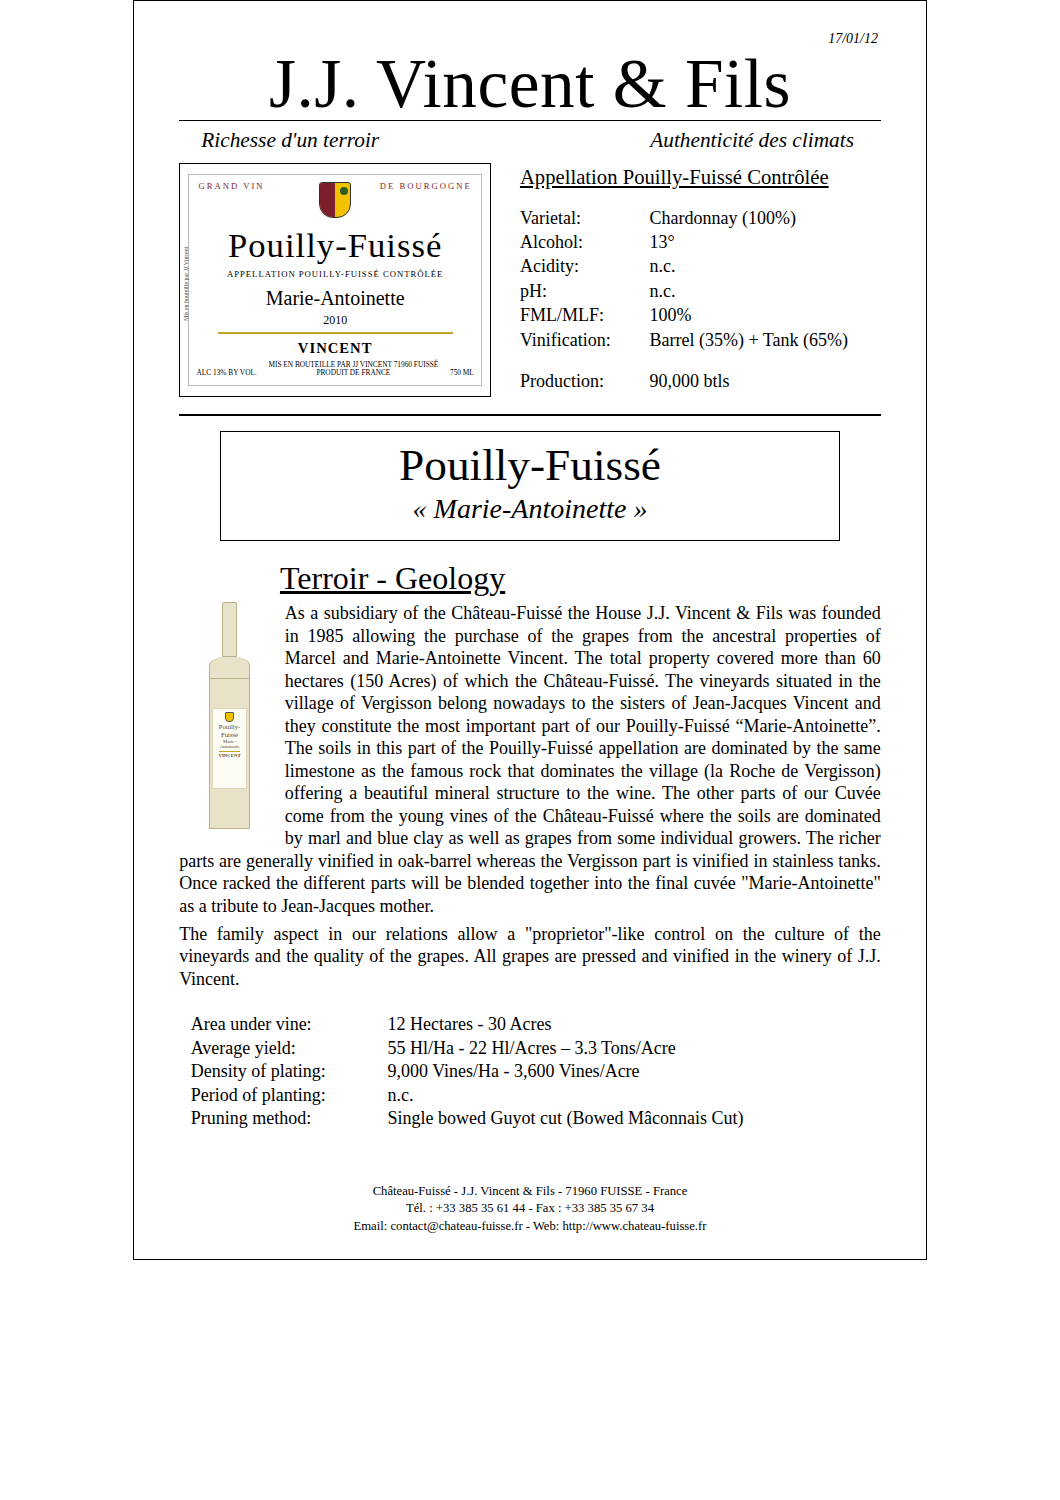17/01/12
J.J. Vincent & Fils
Richesse d'un terroir Authenticité des climats
Mis en bouteille par JJ Vincent
GRAND VIN DE BOURGOGNE
Pouilly-Fuissé
APPELLATION POUILLY-FUISSÉ CONTRÔLÉE
Marie-Antoinette
2010
VINCENT
ALC 13% BY VOL. MIS EN BOUTEILLE PAR JJ VINCENT 71960 FUISSÉ
PRODUIT DE FRANCE 750 ML
Appellation Pouilly-Fuissé Contrôlée
| Varietal: | Chardonnay (100%) |
| Alcohol: | 13° |
| Acidity: | n.c. |
| pH: | n.c. |
| FML/MLF: | 100% |
| Vinification: | Barrel (35%) + Tank (65%) |
| Production: | 90,000 btls |
Pouilly-Fuissé
« Marie-Antoinette »
Terroir - Geology
Pouilly-Fuissé
Marie-Antoinette
VINCENT
As a subsidiary of the Château-Fuissé the House J.J. Vincent & Fils was founded in 1985 allowing the purchase of the grapes from the ancestral properties of Marcel and Marie-Antoinette Vincent. The total property covered more than 60 hectares (150 Acres) of which the Château-Fuissé. The vineyards situated in the village of Vergisson belong nowadays to the sisters of Jean-Jacques Vincent and they constitute the most important part of our Pouilly-Fuissé “Marie-Antoinette”. The soils in this part of the Pouilly-Fuissé appellation are dominated by the same limestone as the famous rock that dominates the village (la Roche de Vergisson) offering a beautiful mineral structure to the wine. The other parts of our Cuvée come from the young vines of the Château-Fuissé where the soils are dominated by marl and blue clay as well as grapes from some individual growers. The richer parts are generally vinified in oak-barrel whereas the Vergisson part is vinified in stainless tanks. Once racked the different parts will be blended together into the final cuvée "Marie-Antoinette" as a tribute to Jean-Jacques mother.
The family aspect in our relations allow a "proprietor"-like control on the culture of the vineyards and the quality of the grapes. All grapes are pressed and vinified in the winery of J.J. Vincent.
| Area under vine: | 12 Hectares - 30 Acres |
| Average yield: | 55 Hl/Ha - 22 Hl/Acres – 3.3 Tons/Acre |
| Density of plating: | 9,000 Vines/Ha - 3,600 Vines/Acre |
| Period of planting: | n.c. |
| Pruning method: | Single bowed Guyot cut (Bowed Mâconnais Cut) |
Château-Fuissé - J.J. Vincent & Fils - 71960 FUISSE - France
Tél. : +33 385 35 61 44 - Fax : +33 385 35 67 34
Email: contact@chateau-fuisse.fr - Web: http://www.chateau-fuisse.fr